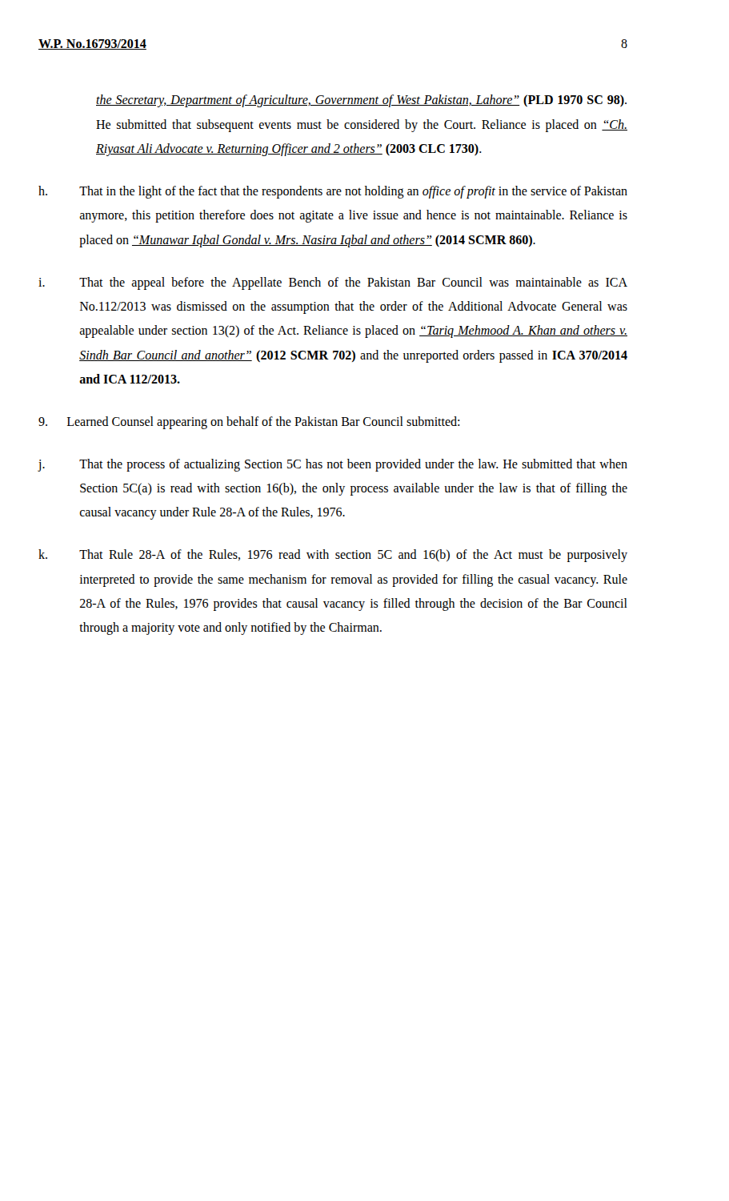W.P. No.16793/2014 8
the Secretary, Department of Agriculture, Government of West Pakistan, Lahore” (PLD 1970 SC 98). He submitted that subsequent events must be considered by the Court. Reliance is placed on “Ch. Riyasat Ali Advocate v. Returning Officer and 2 others” (2003 CLC 1730).
h. That in the light of the fact that the respondents are not holding an office of profit in the service of Pakistan anymore, this petition therefore does not agitate a live issue and hence is not maintainable. Reliance is placed on “Munawar Iqbal Gondal v. Mrs. Nasira Iqbal and others” (2014 SCMR 860).
i. That the appeal before the Appellate Bench of the Pakistan Bar Council was maintainable as ICA No.112/2013 was dismissed on the assumption that the order of the Additional Advocate General was appealable under section 13(2) of the Act. Reliance is placed on “Tariq Mehmood A. Khan and others v. Sindh Bar Council and another” (2012 SCMR 702) and the unreported orders passed in ICA 370/2014 and ICA 112/2013.
9. Learned Counsel appearing on behalf of the Pakistan Bar Council submitted:
j. That the process of actualizing Section 5C has not been provided under the law. He submitted that when Section 5C(a) is read with section 16(b), the only process available under the law is that of filling the causal vacancy under Rule 28-A of the Rules, 1976.
k. That Rule 28-A of the Rules, 1976 read with section 5C and 16(b) of the Act must be purposively interpreted to provide the same mechanism for removal as provided for filling the casual vacancy. Rule 28-A of the Rules, 1976 provides that causal vacancy is filled through the decision of the Bar Council through a majority vote and only notified by the Chairman.